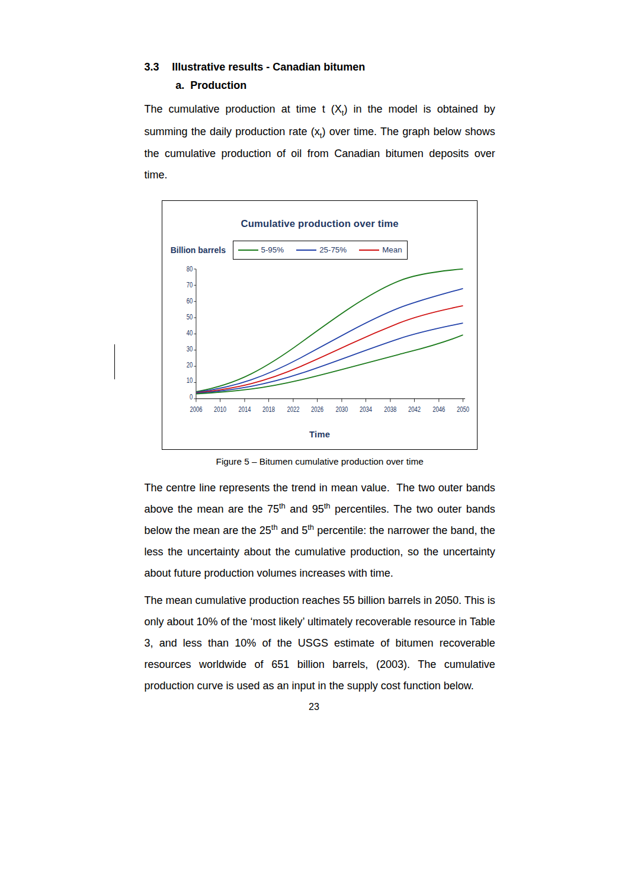3.3 Illustrative results - Canadian bitumen
a. Production
The cumulative production at time t (Xt) in the model is obtained by summing the daily production rate (xt) over time. The graph below shows the cumulative production of oil from Canadian bitumen deposits over time.
Cumulative production over time
Billion barrels
5-95% 25-75% Mean
80 70 60 50 40 30 20 10 0 2006 2010 2014 2018 2022 2026 2030 2034 2038 2042 2046 2050
Time
Figure 5 – Bitumen cumulative production over time
The centre line represents the trend in mean value. The two outer bands above the mean are the 75th and 95th percentiles. The two outer bands below the mean are the 25th and 5th percentile: the narrower the band, the less the uncertainty about the cumulative production, so the uncertainty about future production volumes increases with time.
The mean cumulative production reaches 55 billion barrels in 2050. This is only about 10% of the ‘most likely’ ultimately recoverable resource in Table 3, and less than 10% of the USGS estimate of bitumen recoverable resources worldwide of 651 billion barrels, (2003). The cumulative production curve is used as an input in the supply cost function below.
23